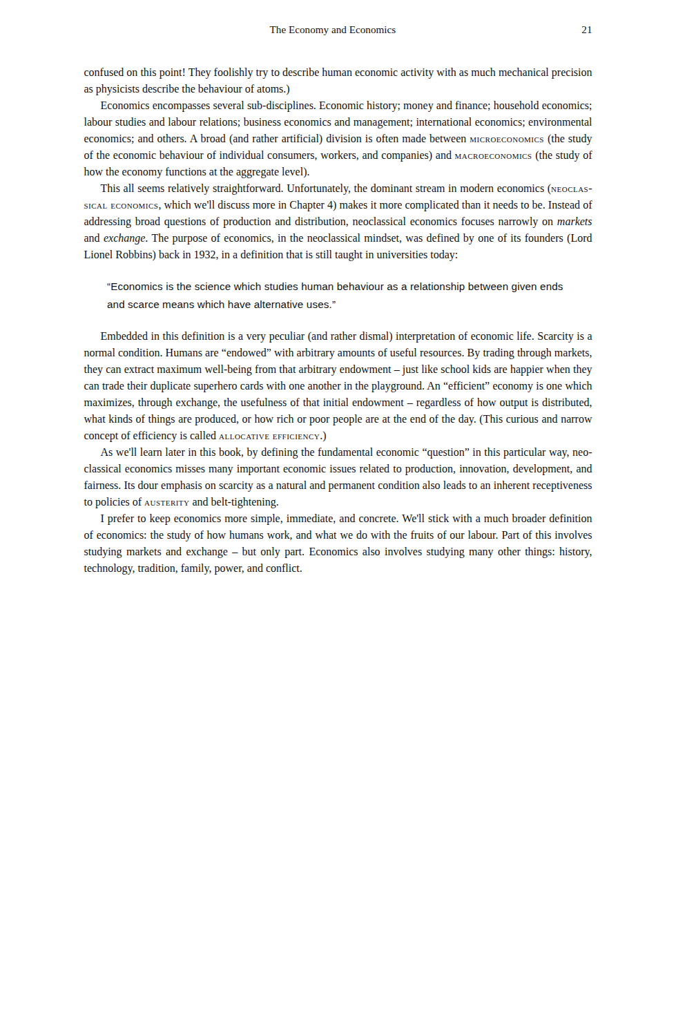The Economy and Economics 21
confused on this point! They foolishly try to describe human economic activity with as much mechanical precision as physicists describe the behaviour of atoms.)
Economics encompasses several sub-disciplines. Economic history; money and finance; household economics; labour studies and labour relations; business economics and management; international economics; environmental economics; and others. A broad (and rather artificial) division is often made between microeconomics (the study of the economic behaviour of individual consumers, workers, and companies) and macroeconomics (the study of how the economy functions at the aggregate level).
This all seems relatively straightforward. Unfortunately, the dominant stream in modern economics (neoclassical economics, which we'll discuss more in Chapter 4) makes it more complicated than it needs to be. Instead of addressing broad questions of production and distribution, neoclassical economics focuses narrowly on markets and exchange. The purpose of economics, in the neoclassical mindset, was defined by one of its founders (Lord Lionel Robbins) back in 1932, in a definition that is still taught in universities today:
“Economics is the science which studies human behaviour as a relationship between given ends and scarce means which have alternative uses.”
Embedded in this definition is a very peculiar (and rather dismal) interpretation of economic life. Scarcity is a normal condition. Humans are “endowed” with arbitrary amounts of useful resources. By trading through markets, they can extract maximum well-being from that arbitrary endowment – just like school kids are happier when they can trade their duplicate superhero cards with one another in the playground. An “efficient” economy is one which maximizes, through exchange, the usefulness of that initial endowment – regardless of how output is distributed, what kinds of things are produced, or how rich or poor people are at the end of the day. (This curious and narrow concept of efficiency is called allocative efficiency.)
As we'll learn later in this book, by defining the fundamental economic “question” in this particular way, neoclassical economics misses many important economic issues related to production, innovation, development, and fairness. Its dour emphasis on scarcity as a natural and permanent condition also leads to an inherent receptiveness to policies of austerity and belt-tightening.
I prefer to keep economics more simple, immediate, and concrete. We'll stick with a much broader definition of economics: the study of how humans work, and what we do with the fruits of our labour. Part of this involves studying markets and exchange – but only part. Economics also involves studying many other things: history, technology, tradition, family, power, and conflict.